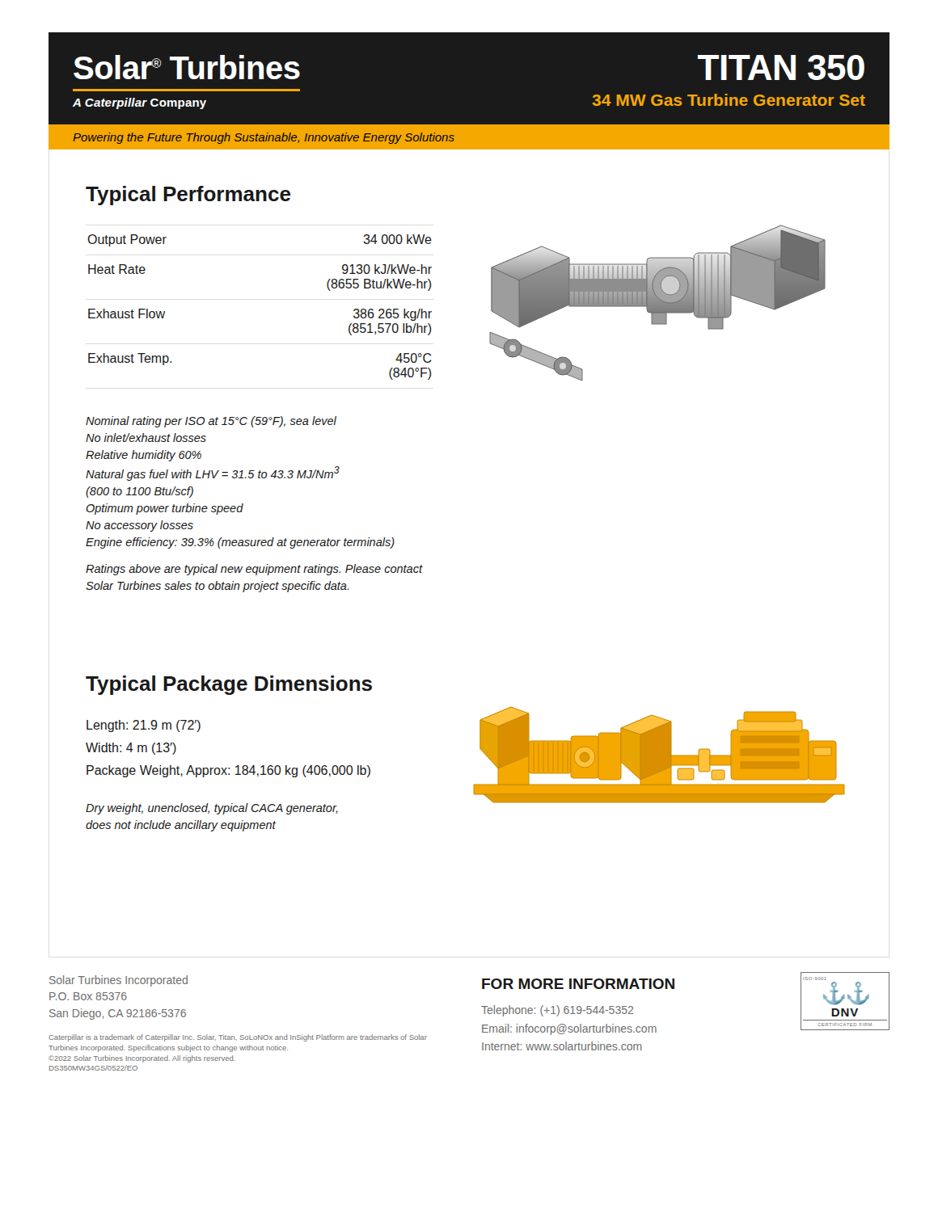Solar® Turbines
A Caterpillar Company
TITAN 350
34 MW Gas Turbine Generator Set
Powering the Future Through Sustainable, Innovative Energy Solutions
Typical Performance
| Output Power | 34 000 kWe |
| Heat Rate | 9130 kJ/kWe-hr (8655 Btu/kWe-hr) |
| Exhaust Flow | 386 265 kg/hr (851,570 lb/hr) |
| Exhaust Temp. | 450°C (840°F) |
Nominal rating per ISO at 15°C (59°F), sea level
No inlet/exhaust losses
Relative humidity 60%
Natural gas fuel with LHV = 31.5 to 43.3 MJ/Nm3
(800 to 1100 Btu/scf)
Optimum power turbine speed
No accessory losses
Engine efficiency: 39.3% (measured at generator terminals)
Ratings above are typical new equipment ratings. Please contact Solar Turbines sales to obtain project specific data.
Typical Package Dimensions
Length: 21.9 m (72′)
Width: 4 m (13′)
Package Weight, Approx: 184,160 kg (406,000 lb)
Dry weight, unenclosed, typical CACA generator,
does not include ancillary equipment
Solar Turbines Incorporated
P.O. Box 85376
San Diego, CA 92186-5376
Caterpillar is a trademark of Caterpillar Inc. Solar, Titan, SoLoNOx and InSight Platform are trademarks of Solar Turbines Incorporated. Specifications subject to change without notice.
©2022 Solar Turbines Incorporated. All rights reserved.
DS350MW34GS/0522/EO
FOR MORE INFORMATION
Telephone: (+1) 619-544-5352
Email: infocorp@solarturbines.com
Internet: www.solarturbines.com
ISO-9001
⚓⚓
DNV
CERTIFICATED FIRM